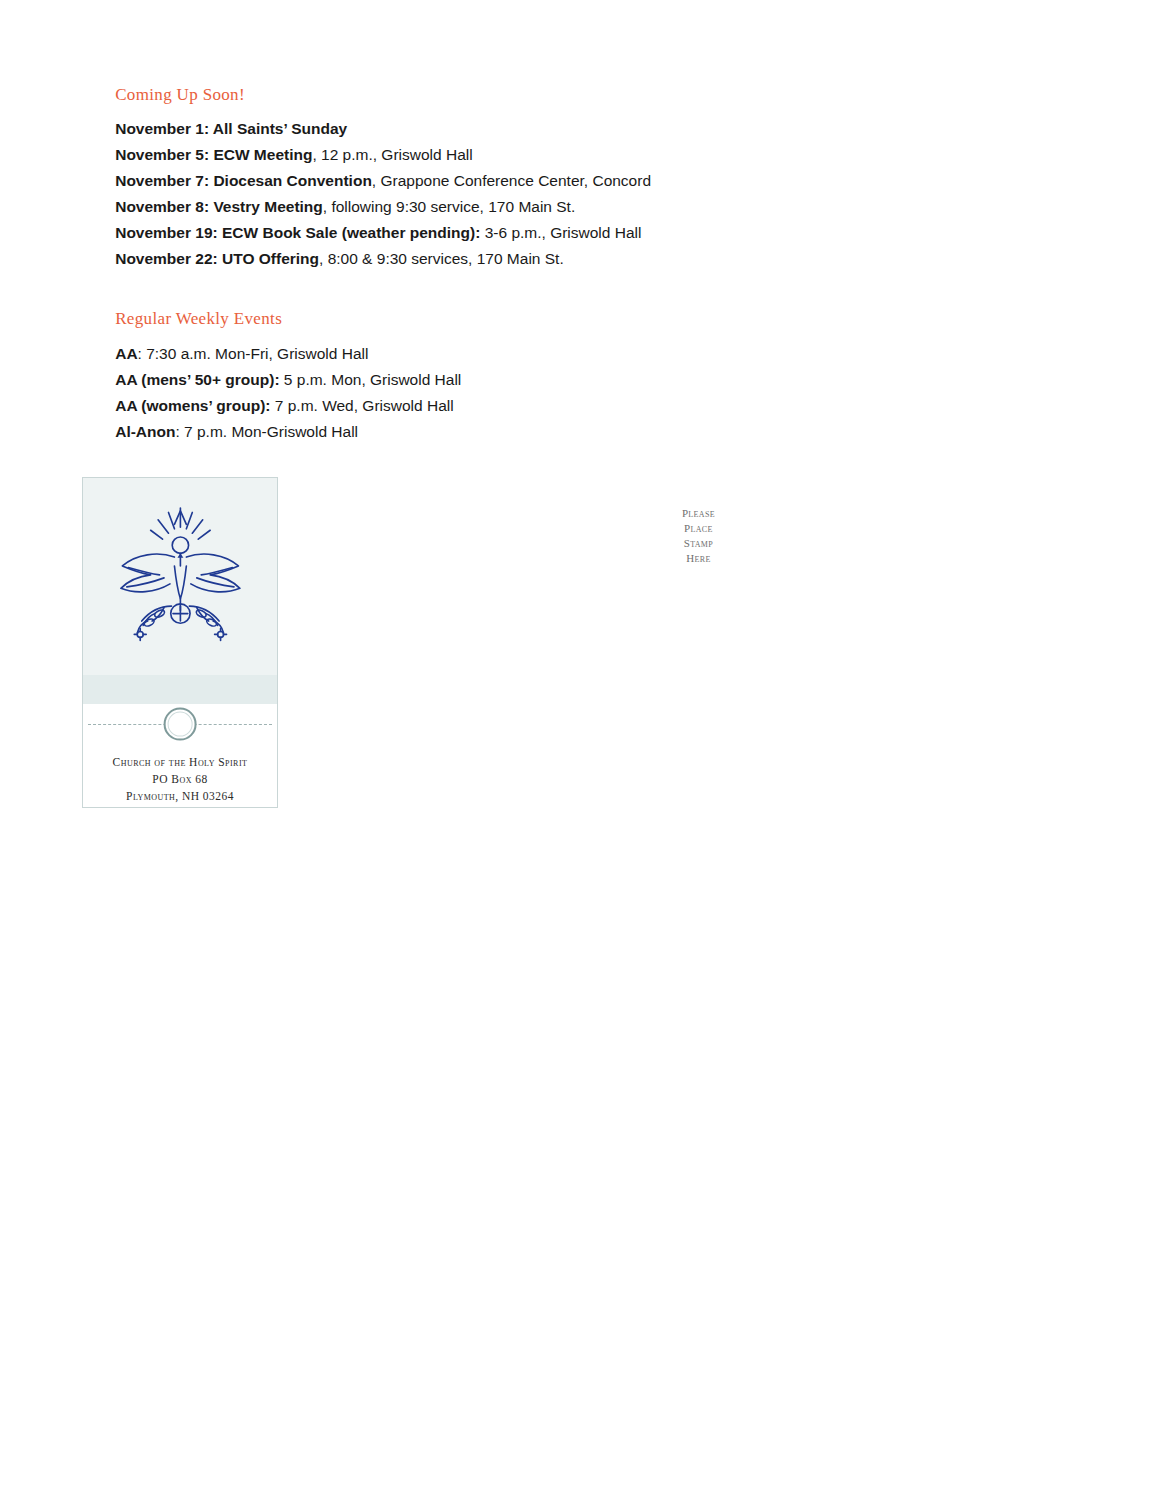Coming Up Soon!
November 1: All Saints’ Sunday
November 5: ECW Meeting, 12 p.m., Griswold Hall
November 7: Diocesan Convention, Grappone Conference Center, Concord
November 8: Vestry Meeting, following 9:30 service, 170 Main St.
November 19: ECW Book Sale (weather pending): 3-6 p.m., Griswold Hall
November 22: UTO Offering, 8:00 & 9:30 services, 170 Main St.
Regular Weekly Events
AA: 7:30 a.m. Mon-Fri, Griswold Hall
AA (mens’ 50+ group): 5 p.m. Mon, Griswold Hall
AA (womens’ group): 7 p.m. Wed, Griswold Hall
Al-Anon: 7 p.m. Mon-Griswold Hall
Church of the Holy Spirit
PO Box 68
Plymouth, NH 03264
Please
Place
Stamp
Here